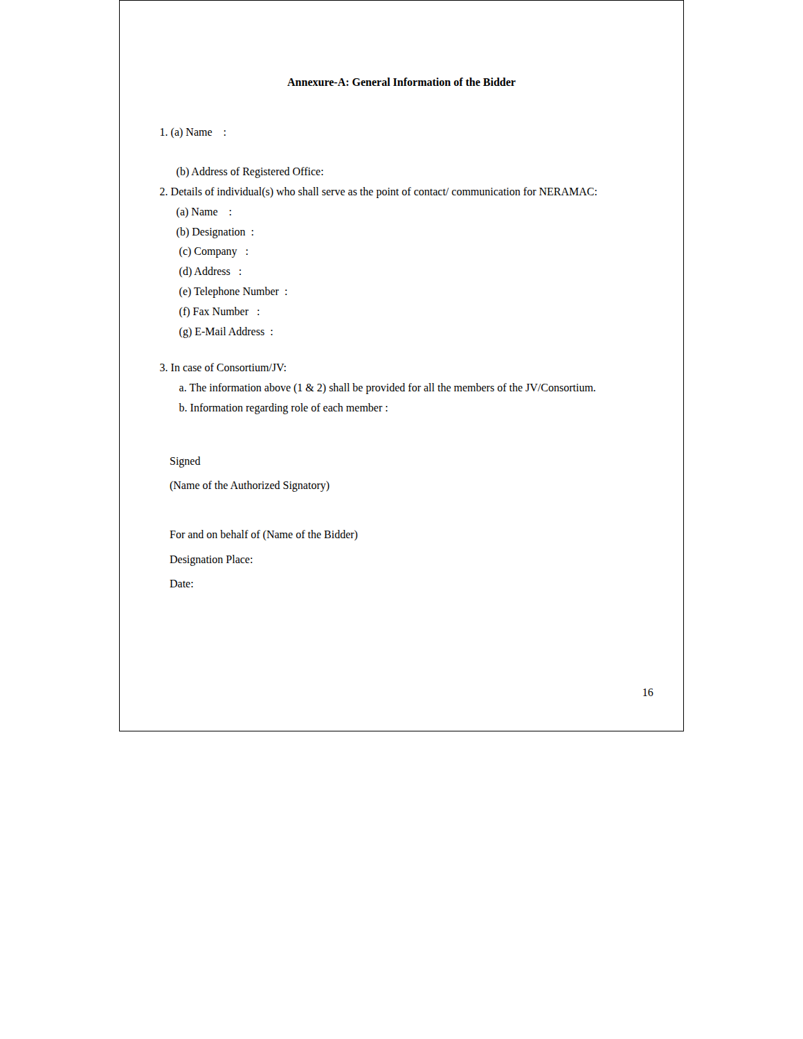Annexure-A: General Information of the Bidder
1. (a) Name :
(b) Address of Registered Office:
2. Details of individual(s) who shall serve as the point of contact/ communication for NERAMAC:
(a) Name :
(b) Designation :
(c) Company :
(d) Address :
(e) Telephone Number :
(f) Fax Number :
(g) E-Mail Address :
3. In case of Consortium/JV:
a. The information above (1 & 2) shall be provided for all the members of the JV/Consortium.
b. Information regarding role of each member :
Signed
(Name of the Authorized Signatory)
For and on behalf of (Name of the Bidder)
Designation Place:
Date:
16